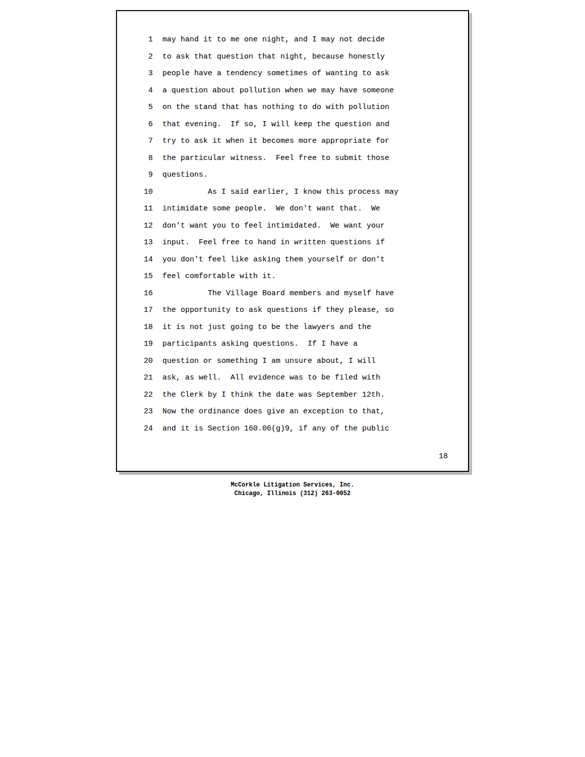| 1 | may hand it to me one night, and I may not decide |
| 2 | to ask that question that night, because honestly |
| 3 | people have a tendency sometimes of wanting to ask |
| 4 | a question about pollution when we may have someone |
| 5 | on the stand that has nothing to do with pollution |
| 6 | that evening. If so, I will keep the question and |
| 7 | try to ask it when it becomes more appropriate for |
| 8 | the particular witness. Feel free to submit those |
| 9 | questions. |
| 10 | As I said earlier, I know this process may |
| 11 | intimidate some people. We don't want that. We |
| 12 | don't want you to feel intimidated. We want your |
| 13 | input. Feel free to hand in written questions if |
| 14 | you don't feel like asking them yourself or don't |
| 15 | feel comfortable with it. |
| 16 | The Village Board members and myself have |
| 17 | the opportunity to ask questions if they please, so |
| 18 | it is not just going to be the lawyers and the |
| 19 | participants asking questions. If I have a |
| 20 | question or something I am unsure about, I will |
| 21 | ask, as well. All evidence was to be filed with |
| 22 | the Clerk by I think the date was September 12th. |
| 23 | Now the ordinance does give an exception to that, |
| 24 | and it is Section 160.06(g)9, if any of the public |
18
McCorkle Litigation Services, Inc.
Chicago, Illinois (312) 263-0052